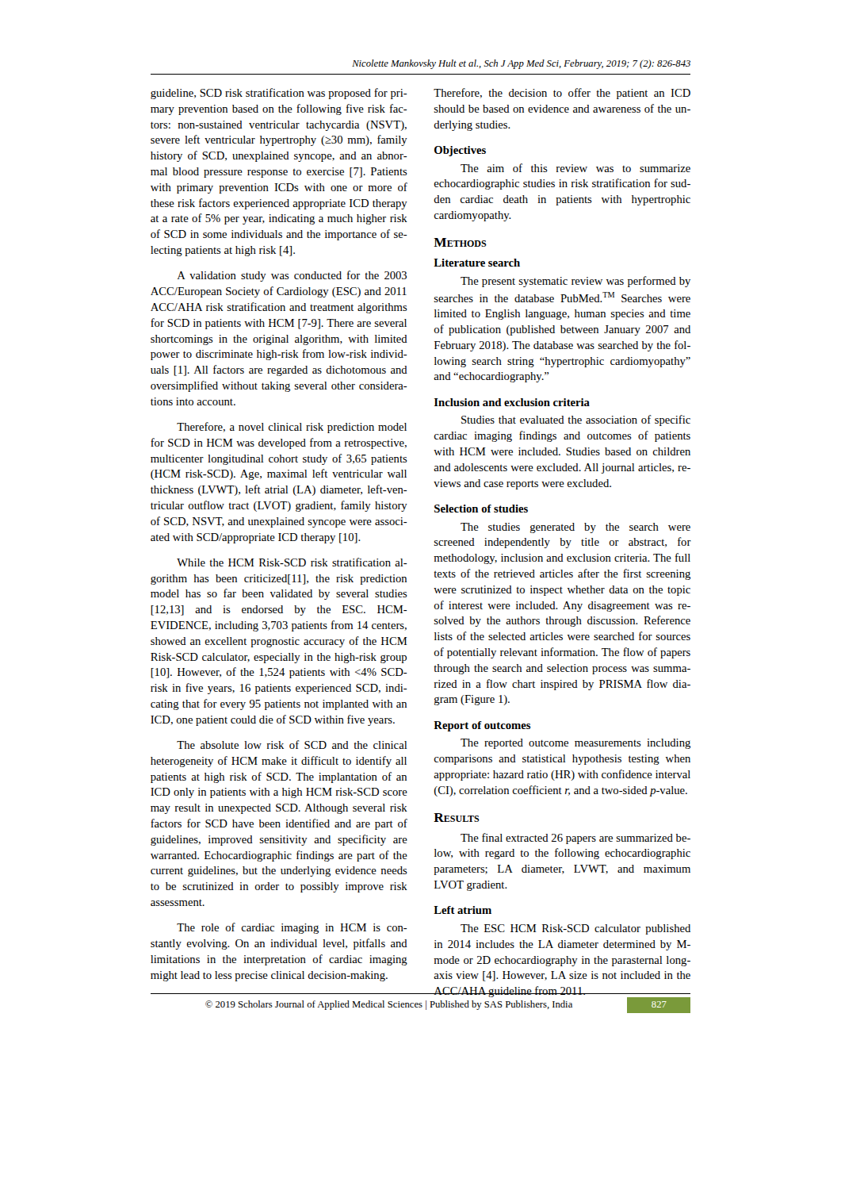Nicolette Mankovsky Hult et al., Sch J App Med Sci, February, 2019; 7 (2): 826-843
guideline, SCD risk stratification was proposed for primary prevention based on the following five risk factors: non-sustained ventricular tachycardia (NSVT), severe left ventricular hypertrophy (≥30 mm), family history of SCD, unexplained syncope, and an abnormal blood pressure response to exercise [7]. Patients with primary prevention ICDs with one or more of these risk factors experienced appropriate ICD therapy at a rate of 5% per year, indicating a much higher risk of SCD in some individuals and the importance of selecting patients at high risk [4].
A validation study was conducted for the 2003 ACC/European Society of Cardiology (ESC) and 2011 ACC/AHA risk stratification and treatment algorithms for SCD in patients with HCM [7-9]. There are several shortcomings in the original algorithm, with limited power to discriminate high-risk from low-risk individuals [1]. All factors are regarded as dichotomous and oversimplified without taking several other considerations into account.
Therefore, a novel clinical risk prediction model for SCD in HCM was developed from a retrospective, multicenter longitudinal cohort study of 3,65 patients (HCM risk-SCD). Age, maximal left ventricular wall thickness (LVWT), left atrial (LA) diameter, left-ventricular outflow tract (LVOT) gradient, family history of SCD, NSVT, and unexplained syncope were associated with SCD/appropriate ICD therapy [10].
While the HCM Risk-SCD risk stratification algorithm has been criticized[11], the risk prediction model has so far been validated by several studies [12,13] and is endorsed by the ESC. HCM-EVIDENCE, including 3,703 patients from 14 centers, showed an excellent prognostic accuracy of the HCM Risk-SCD calculator, especially in the high-risk group [10]. However, of the 1,524 patients with <4% SCD-risk in five years, 16 patients experienced SCD, indicating that for every 95 patients not implanted with an ICD, one patient could die of SCD within five years.
The absolute low risk of SCD and the clinical heterogeneity of HCM make it difficult to identify all patients at high risk of SCD. The implantation of an ICD only in patients with a high HCM risk-SCD score may result in unexpected SCD. Although several risk factors for SCD have been identified and are part of guidelines, improved sensitivity and specificity are warranted. Echocardiographic findings are part of the current guidelines, but the underlying evidence needs to be scrutinized in order to possibly improve risk assessment.
The role of cardiac imaging in HCM is constantly evolving. On an individual level, pitfalls and limitations in the interpretation of cardiac imaging might lead to less precise clinical decision-making.
Therefore, the decision to offer the patient an ICD should be based on evidence and awareness of the underlying studies.
Objectives
The aim of this review was to summarize echocardiographic studies in risk stratification for sudden cardiac death in patients with hypertrophic cardiomyopathy.
Methods
Literature search
The present systematic review was performed by searches in the database PubMed.TM Searches were limited to English language, human species and time of publication (published between January 2007 and February 2018). The database was searched by the following search string “hypertrophic cardiomyopathy” and “echocardiography.”
Inclusion and exclusion criteria
Studies that evaluated the association of specific cardiac imaging findings and outcomes of patients with HCM were included. Studies based on children and adolescents were excluded. All journal articles, reviews and case reports were excluded.
Selection of studies
The studies generated by the search were screened independently by title or abstract, for methodology, inclusion and exclusion criteria. The full texts of the retrieved articles after the first screening were scrutinized to inspect whether data on the topic of interest were included. Any disagreement was resolved by the authors through discussion. Reference lists of the selected articles were searched for sources of potentially relevant information. The flow of papers through the search and selection process was summarized in a flow chart inspired by PRISMA flow diagram (Figure 1).
Report of outcomes
The reported outcome measurements including comparisons and statistical hypothesis testing when appropriate: hazard ratio (HR) with confidence interval (CI), correlation coefficient r, and a two-sided p-value.
Results
The final extracted 26 papers are summarized below, with regard to the following echocardiographic parameters; LA diameter, LVWT, and maximum LVOT gradient.
Left atrium
The ESC HCM Risk-SCD calculator published in 2014 includes the LA diameter determined by M-mode or 2D echocardiography in the parasternal long-axis view [4]. However, LA size is not included in the ACC/AHA guideline from 2011.
© 2019 Scholars Journal of Applied Medical Sciences | Published by SAS Publishers, India
827